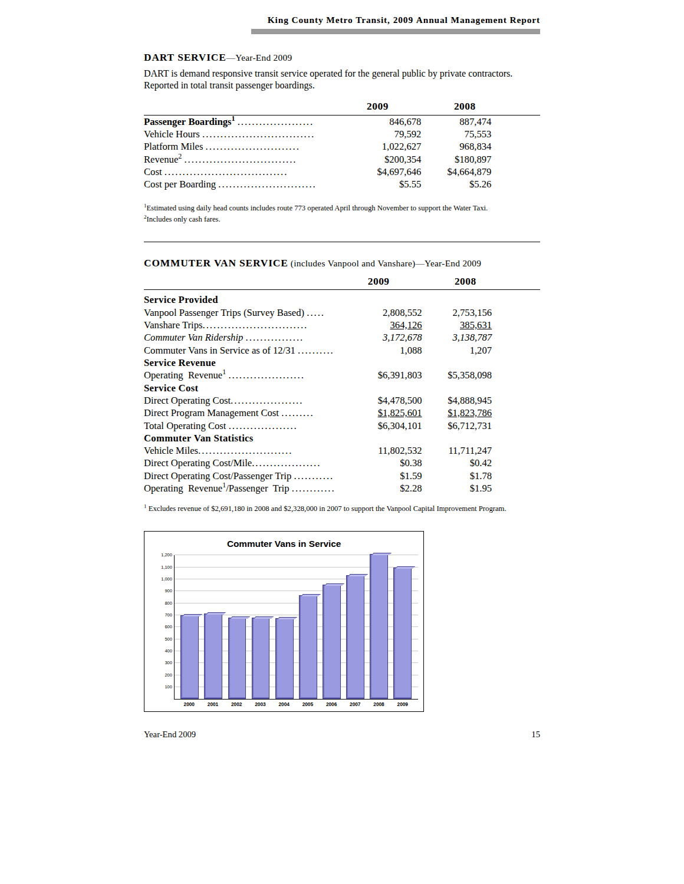King County Metro Transit, 2009 Annual Management Report
DART SERVICE
—Year-End 2009
DART is demand responsive transit service operated for the general public by private contractors. Reported in total transit passenger boardings.
| | 2009 | 2008 | |
| Passenger Boardings 1 ..................... | 846,678 | 887,474 | |
| Vehicle Hours ............................... | 79,592 | 75,553 | |
| Platform Miles .......................... | 1,022,627 | 968,834 | |
| Revenue 2 ............................... | $200,354 | $180,897 | |
| Cost .................................. | $4,697,646 | $4,664,879 | |
| Cost per Boarding ........................... | $5.55 | $5.26 | |
1Estimated using daily head counts includes route 773 operated April through November to support the Water Taxi.
2Includes only cash fares.
COMMUTER VAN SERVICE
(includes Vanpool and Vanshare)—Year-End 2009
| | 2009 | 2008 | |
| Service Provided |
| Vanpool Passenger Trips (Survey Based) ..... | 2,808,552 | 2,753,156 | |
| Vanshare Trips ............................. | 364,126 | 385,631 | |
| Commuter Van Ridership ................ | 3,172,678 | 3,138,787 | |
| Commuter Vans in Service as of 12/31 .......... | 1,088 | 1,207 | |
| Service Revenue |
| Operating Revenue 1 ..................... | $6,391,803 | $5,358,098 | |
| Service Cost |
| Direct Operating Cost .................... | $4,478,500 | $4,888,945 | |
| Direct Program Management Cost ......... | $1,825,601 | $1,823,786 | |
| Total Operating Cost ................... | $6,304,101 | $6,712,731 | |
| Commuter Van Statistics |
| Vehicle Miles .......................... | 11,802,532 | 11,711,247 | |
| Direct Operating Cost/Mile ................... | $0.38 | $0.42 | |
| Direct Operating Cost/Passenger Trip ........... | $1.59 | $1.78 | |
| Operating Revenue 1 /Passenger Trip ............ | $2.28 | $1.95 | |
1 Excludes revenue of $2,691,180 in 2008 and $2,328,000 in 2007 to support the Vanpool Capital Improvement Program.
Commuter Vans in Service
100
200
300
400
500
600
700
800
900
1,000
1,100
1,200
20002001200220032004 20052006200720082009
Year-End 2009
15